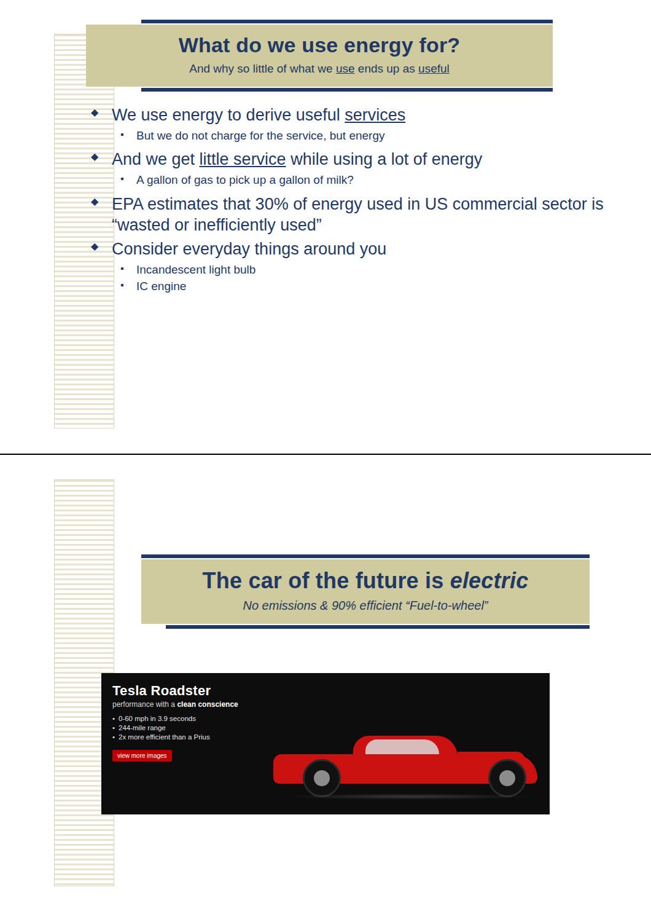What do we use energy for?
And why so little of what we use ends up as useful
We use energy to derive useful services
But we do not charge for the service, but energy
And we get little service while using a lot of energy
A gallon of gas to pick up a gallon of milk?
EPA estimates that 30% of energy used in US commercial sector is “wasted or inefficiently used”
Consider everyday things around you
Incandescent light bulb
IC engine
The car of the future is electric
No emissions & 90% efficient “Fuel-to-wheel”
Tesla Roadster
performance with a clean conscience
0-60 mph in 3.9 seconds
244-mile range
2x more efficient than a Prius
view more images